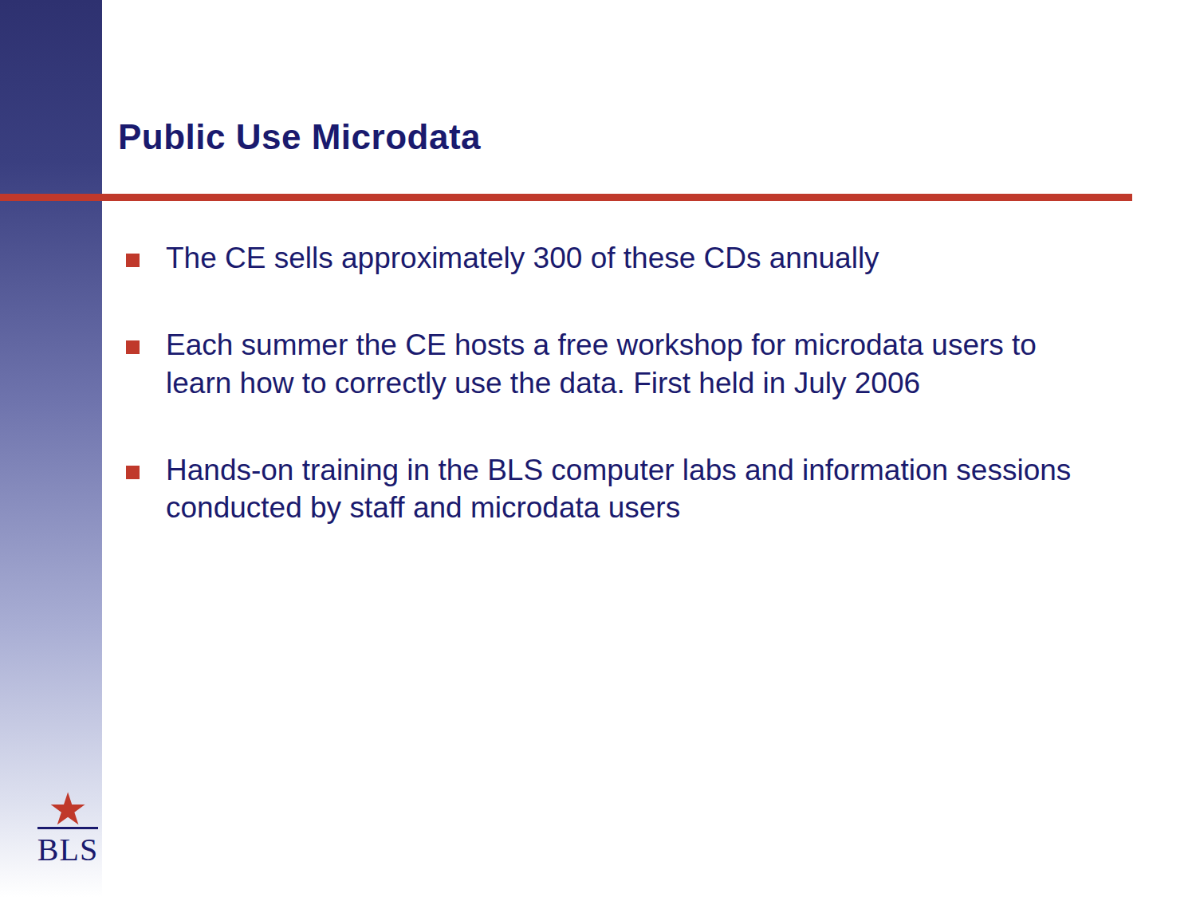Public Use Microdata
The CE sells approximately 300 of these CDs annually
Each summer the CE hosts a free workshop for microdata users to learn how to correctly use the data. First held in July 2006
Hands-on training in the BLS computer labs and information sessions conducted by staff and microdata users
★ BLS